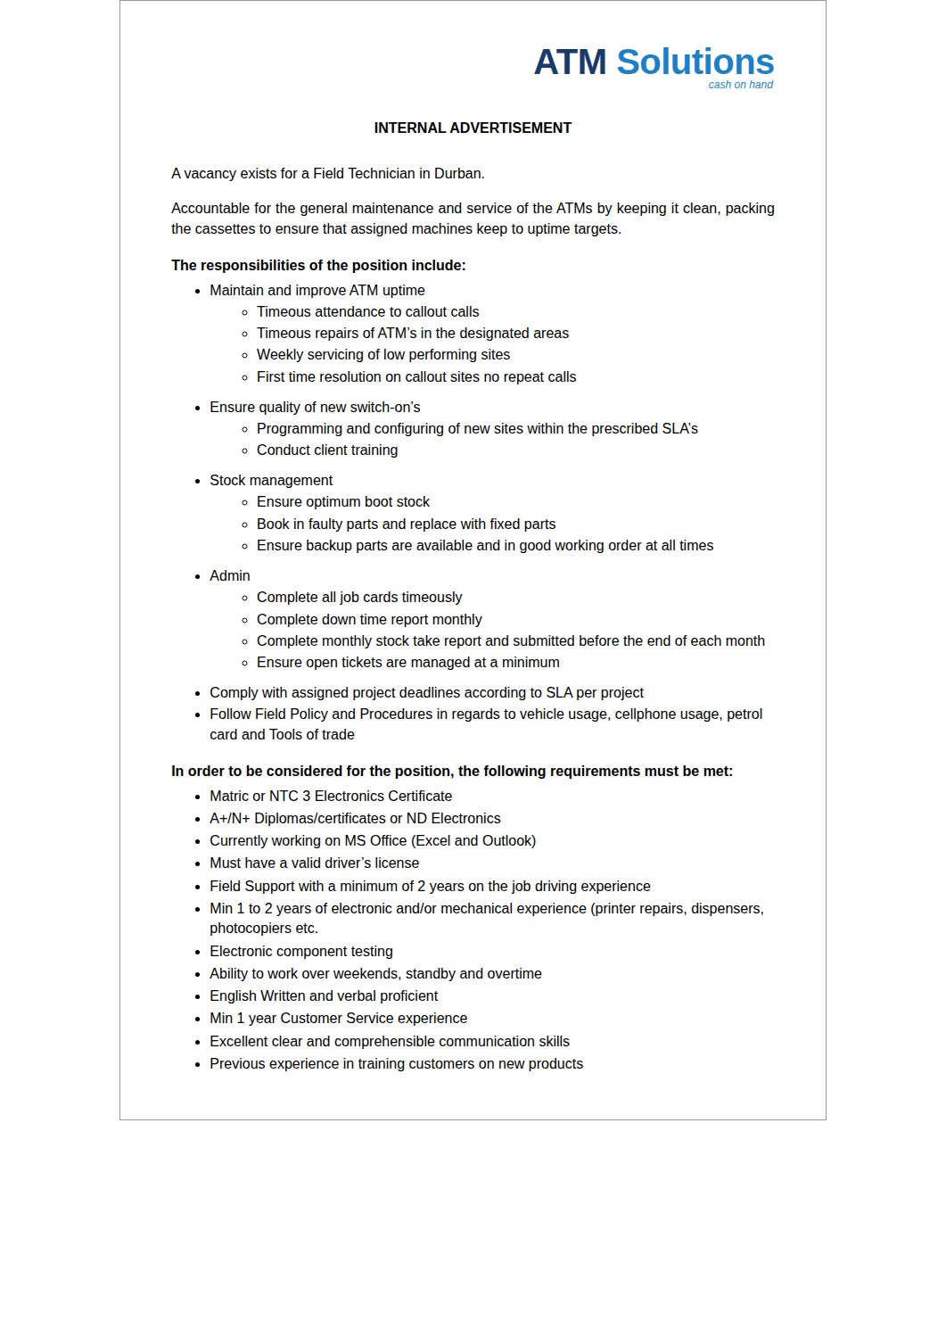ATM Solutions
cash on hand
INTERNAL ADVERTISEMENT
A vacancy exists for a Field Technician in Durban.
Accountable for the general maintenance and service of the ATMs by keeping it clean, packing the cassettes to ensure that assigned machines keep to uptime targets.
The responsibilities of the position include:
Maintain and improve ATM uptime
Timeous attendance to callout calls
Timeous repairs of ATM’s in the designated areas
Weekly servicing of low performing sites
First time resolution on callout sites no repeat calls
Ensure quality of new switch-on’s
Programming and configuring of new sites within the prescribed SLA’s
Conduct client training
Stock management
Ensure optimum boot stock
Book in faulty parts and replace with fixed parts
Ensure backup parts are available and in good working order at all times
Admin
Complete all job cards timeously
Complete down time report monthly
Complete monthly stock take report and submitted before the end of each month
Ensure open tickets are managed at a minimum
Comply with assigned project deadlines according to SLA per project
Follow Field Policy and Procedures in regards to vehicle usage, cellphone usage, petrol card and Tools of trade
In order to be considered for the position, the following requirements must be met:
Matric or NTC 3 Electronics Certificate
A+/N+ Diplomas/certificates or ND Electronics
Currently working on MS Office (Excel and Outlook)
Must have a valid driver’s license
Field Support with a minimum of 2 years on the job driving experience
Min 1 to 2 years of electronic and/or mechanical experience (printer repairs, dispensers, photocopiers etc.
Electronic component testing
Ability to work over weekends, standby and overtime
English Written and verbal proficient
Min 1 year Customer Service experience
Excellent clear and comprehensible communication skills
Previous experience in training customers on new products